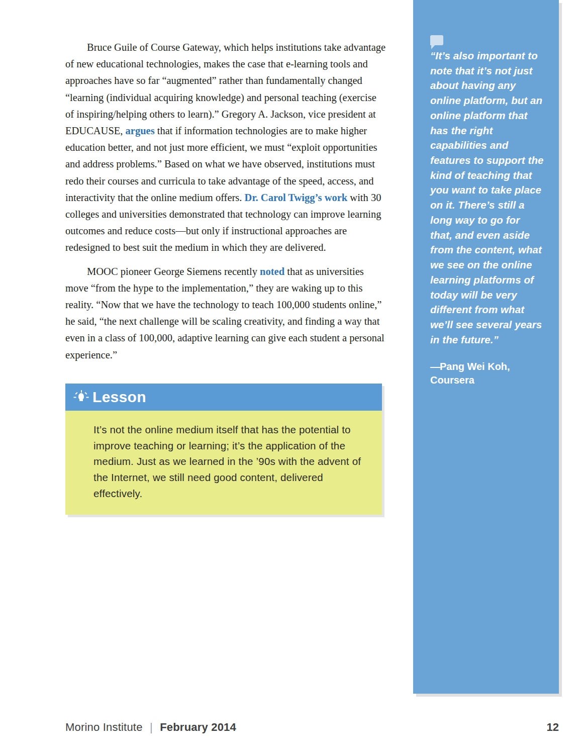“It’s also important to note that it’s not just about having any online platform, but an online platform that has the right capabilities and features to support the kind of teaching that you want to take place on it. There’s still a long way to go for that, and even aside from the content, what we see on the online learning platforms of today will be very different from what we’ll see several years in the future.”
—Pang Wei Koh, Coursera
Bruce Guile of Course Gateway, which helps institutions take advantage of new educational technologies, makes the case that e-learning tools and approaches have so far “augmented” rather than fundamentally changed “learning (individual acquiring knowledge) and personal teaching (exercise of inspiring/helping others to learn).” Gregory A. Jackson, vice president at EDUCAUSE, argues that if information technologies are to make higher education better, and not just more efficient, we must “exploit opportunities and address problems.” Based on what we have observed, institutions must redo their courses and curricula to take advantage of the speed, access, and interactivity that the online medium offers. Dr. Carol Twigg’s work with 30 colleges and universities demonstrated that technology can improve learning outcomes and reduce costs—but only if instructional approaches are redesigned to best suit the medium in which they are delivered.
MOOC pioneer George Siemens recently noted that as universities move “from the hype to the implementation,” they are waking up to this reality. “Now that we have the technology to teach 100,000 students online,” he said, “the next challenge will be scaling creativity, and finding a way that even in a class of 100,000, adaptive learning can give each student a personal experience.”
Lesson
It’s not the online medium itself that has the potential to improve teaching or learning; it’s the application of the medium. Just as we learned in the ’90s with the advent of the Internet, we still need good content, delivered effectively.
Morino Institute | February 2014
12